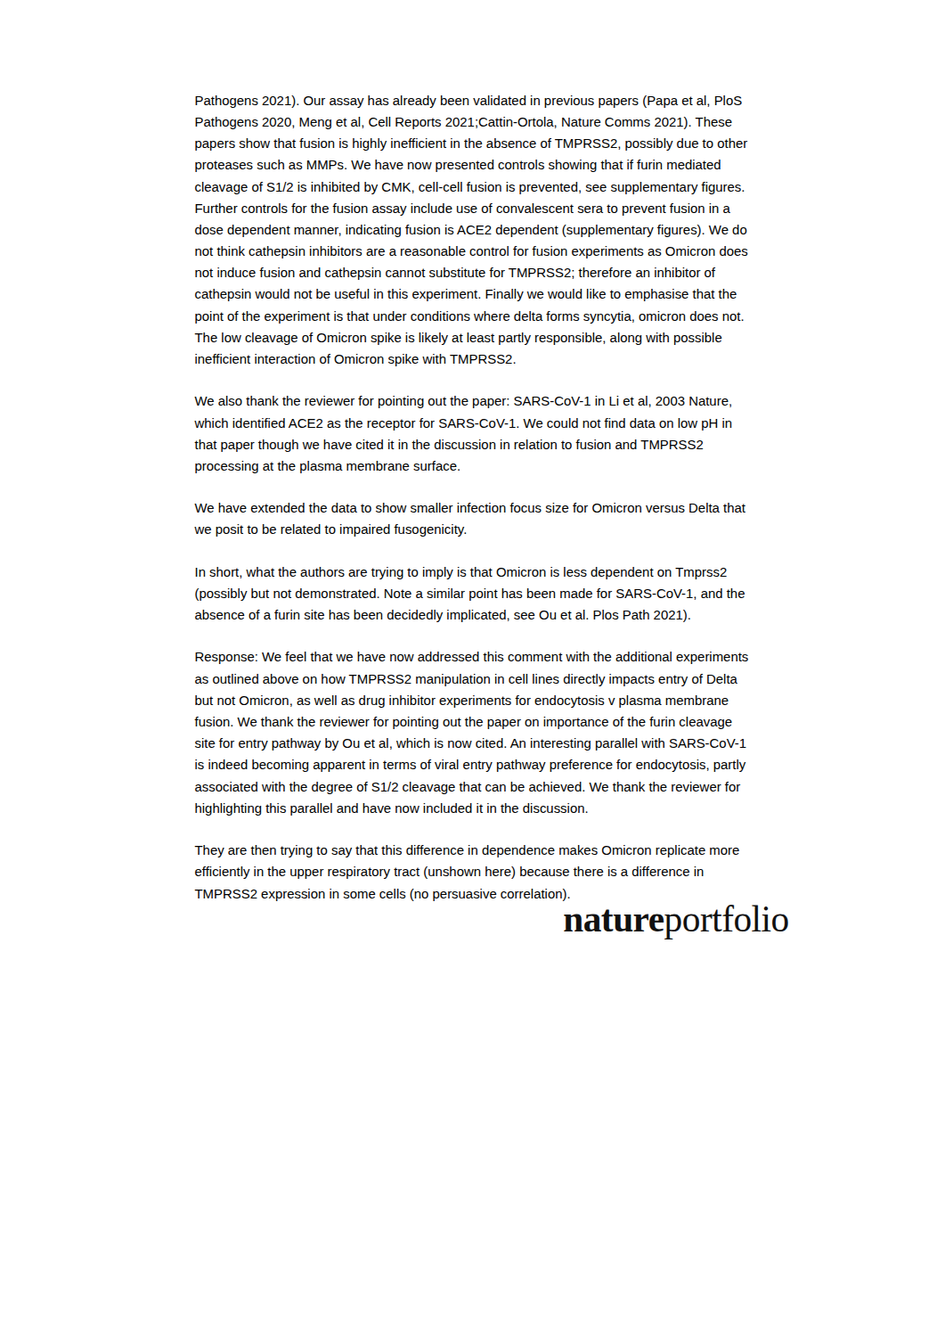Pathogens 2021). Our assay has already been validated in previous papers (Papa et al, PloS Pathogens 2020, Meng et al, Cell Reports 2021;Cattin-Ortola, Nature Comms 2021). These papers show that fusion is highly inefficient in the absence of TMPRSS2, possibly due to other proteases such as MMPs. We have now presented controls showing that if furin mediated cleavage of S1/2 is inhibited by CMK, cell-cell fusion is prevented, see supplementary figures. Further controls for the fusion assay include use of convalescent sera to prevent fusion in a dose dependent manner, indicating fusion is ACE2 dependent (supplementary figures). We do not think cathepsin inhibitors are a reasonable control for fusion experiments as Omicron does not induce fusion and cathepsin cannot substitute for TMPRSS2; therefore an inhibitor of cathepsin would not be useful in this experiment. Finally we would like to emphasise that the point of the experiment is that under conditions where delta forms syncytia, omicron does not. The low cleavage of Omicron spike is likely at least partly responsible, along with possible inefficient interaction of Omicron spike with TMPRSS2.
We also thank the reviewer for pointing out the paper: SARS-CoV-1 in Li et al, 2003 Nature, which identified ACE2 as the receptor for SARS-CoV-1. We could not find data on low pH in that paper though we have cited it in the discussion in relation to fusion and TMPRSS2 processing at the plasma membrane surface.
We have extended the data to show smaller infection focus size for Omicron versus Delta that we posit to be related to impaired fusogenicity.
In short, what the authors are trying to imply is that Omicron is less dependent on Tmprss2 (possibly but not demonstrated. Note a similar point has been made for SARS-CoV-1, and the absence of a furin site has been decidedly implicated, see Ou et al. Plos Path 2021).
Response: We feel that we have now addressed this comment with the additional experiments as outlined above on how TMPRSS2 manipulation in cell lines directly impacts entry of Delta but not Omicron, as well as drug inhibitor experiments for endocytosis v plasma membrane fusion. We thank the reviewer for pointing out the paper on importance of the furin cleavage site for entry pathway by Ou et al, which is now cited. An interesting parallel with SARS-CoV-1 is indeed becoming apparent in terms of viral entry pathway preference for endocytosis, partly associated with the degree of S1/2 cleavage that can be achieved. We thank the reviewer for highlighting this parallel and have now included it in the discussion.
They are then trying to say that this difference in dependence makes Omicron replicate more efficiently in the upper respiratory tract (unshown here) because there is a difference in TMPRSS2 expression in some cells (no persuasive correlation).
nature portfolio